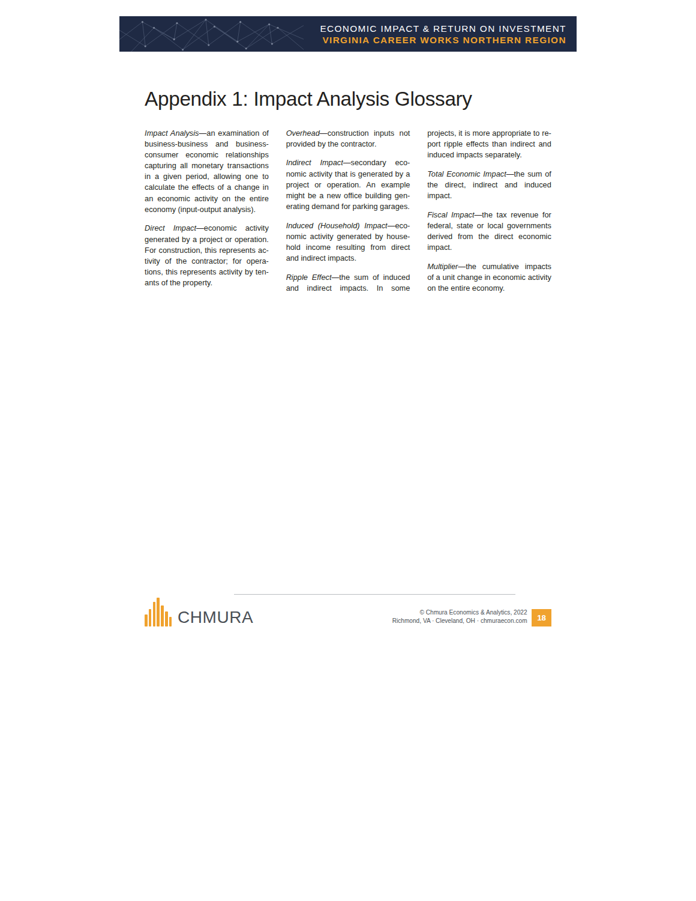ECONOMIC IMPACT & RETURN ON INVESTMENT
VIRGINIA CAREER WORKS NORTHERN REGION
Appendix 1: Impact Analysis Glossary
Impact Analysis—an examination of business-business and business-consumer economic relationships capturing all monetary transactions in a given period, allowing one to calculate the effects of a change in an economic activity on the entire economy (input-output analysis).
Direct Impact—economic activity generated by a project or operation. For construction, this represents activity of the contractor; for operations, this represents activity by tenants of the property.
Overhead—construction inputs not provided by the contractor.
Indirect Impact—secondary economic activity that is generated by a project or operation. An example might be a new office building generating demand for parking garages.
Induced (Household) Impact—economic activity generated by household income resulting from direct and indirect impacts.
Ripple Effect—the sum of induced and indirect impacts. In some projects, it is more appropriate to report ripple effects than indirect and induced impacts separately.
Total Economic Impact—the sum of the direct, indirect and induced impact.
Fiscal Impact—the tax revenue for federal, state or local governments derived from the direct economic impact.
Multiplier—the cumulative impacts of a unit change in economic activity on the entire economy.
CHMURA
© Chmura Economics & Analytics, 2022
Richmond, VA · Cleveland, OH · chmuraecon.com
18